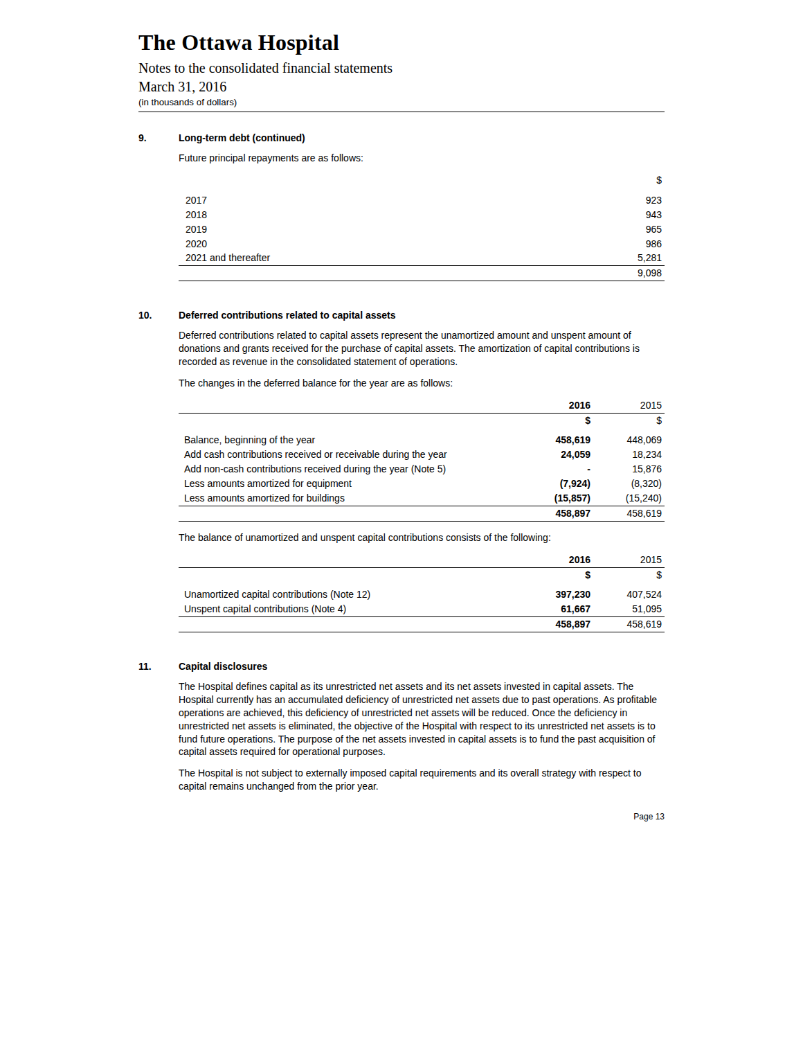The Ottawa Hospital
Notes to the consolidated financial statements
March 31, 2016
(in thousands of dollars)
9.
Long-term debt (continued)
Future principal repayments are as follows:
| | $ |
| 2017 | 923 |
| 2018 | 943 |
| 2019 | 965 |
| 2020 | 986 |
| 2021 and thereafter | 5,281 |
| | 9,098 |
10.
Deferred contributions related to capital assets
Deferred contributions related to capital assets represent the unamortized amount and unspent amount of donations and grants received for the purchase of capital assets. The amortization of capital contributions is recorded as revenue in the consolidated statement of operations.
The changes in the deferred balance for the year are as follows:
| | 2016 | 2015 |
| | $ | $ |
| Balance, beginning of the year | 458,619 | 448,069 |
| Add cash contributions received or receivable during the year | 24,059 | 18,234 |
| Add non-cash contributions received during the year (Note 5) | - | 15,876 |
| Less amounts amortized for equipment | (7,924) | (8,320) |
| Less amounts amortized for buildings | (15,857) | (15,240) |
| | 458,897 | 458,619 |
The balance of unamortized and unspent capital contributions consists of the following:
| | 2016 | 2015 |
| | $ | $ |
| Unamortized capital contributions (Note 12) | 397,230 | 407,524 |
| Unspent capital contributions (Note 4) | 61,667 | 51,095 |
| | 458,897 | 458,619 |
11.
Capital disclosures
The Hospital defines capital as its unrestricted net assets and its net assets invested in capital assets. The Hospital currently has an accumulated deficiency of unrestricted net assets due to past operations. As profitable operations are achieved, this deficiency of unrestricted net assets will be reduced. Once the deficiency in unrestricted net assets is eliminated, the objective of the Hospital with respect to its unrestricted net assets is to fund future operations. The purpose of the net assets invested in capital assets is to fund the past acquisition of capital assets required for operational purposes.
The Hospital is not subject to externally imposed capital requirements and its overall strategy with respect to capital remains unchanged from the prior year.
Page 13